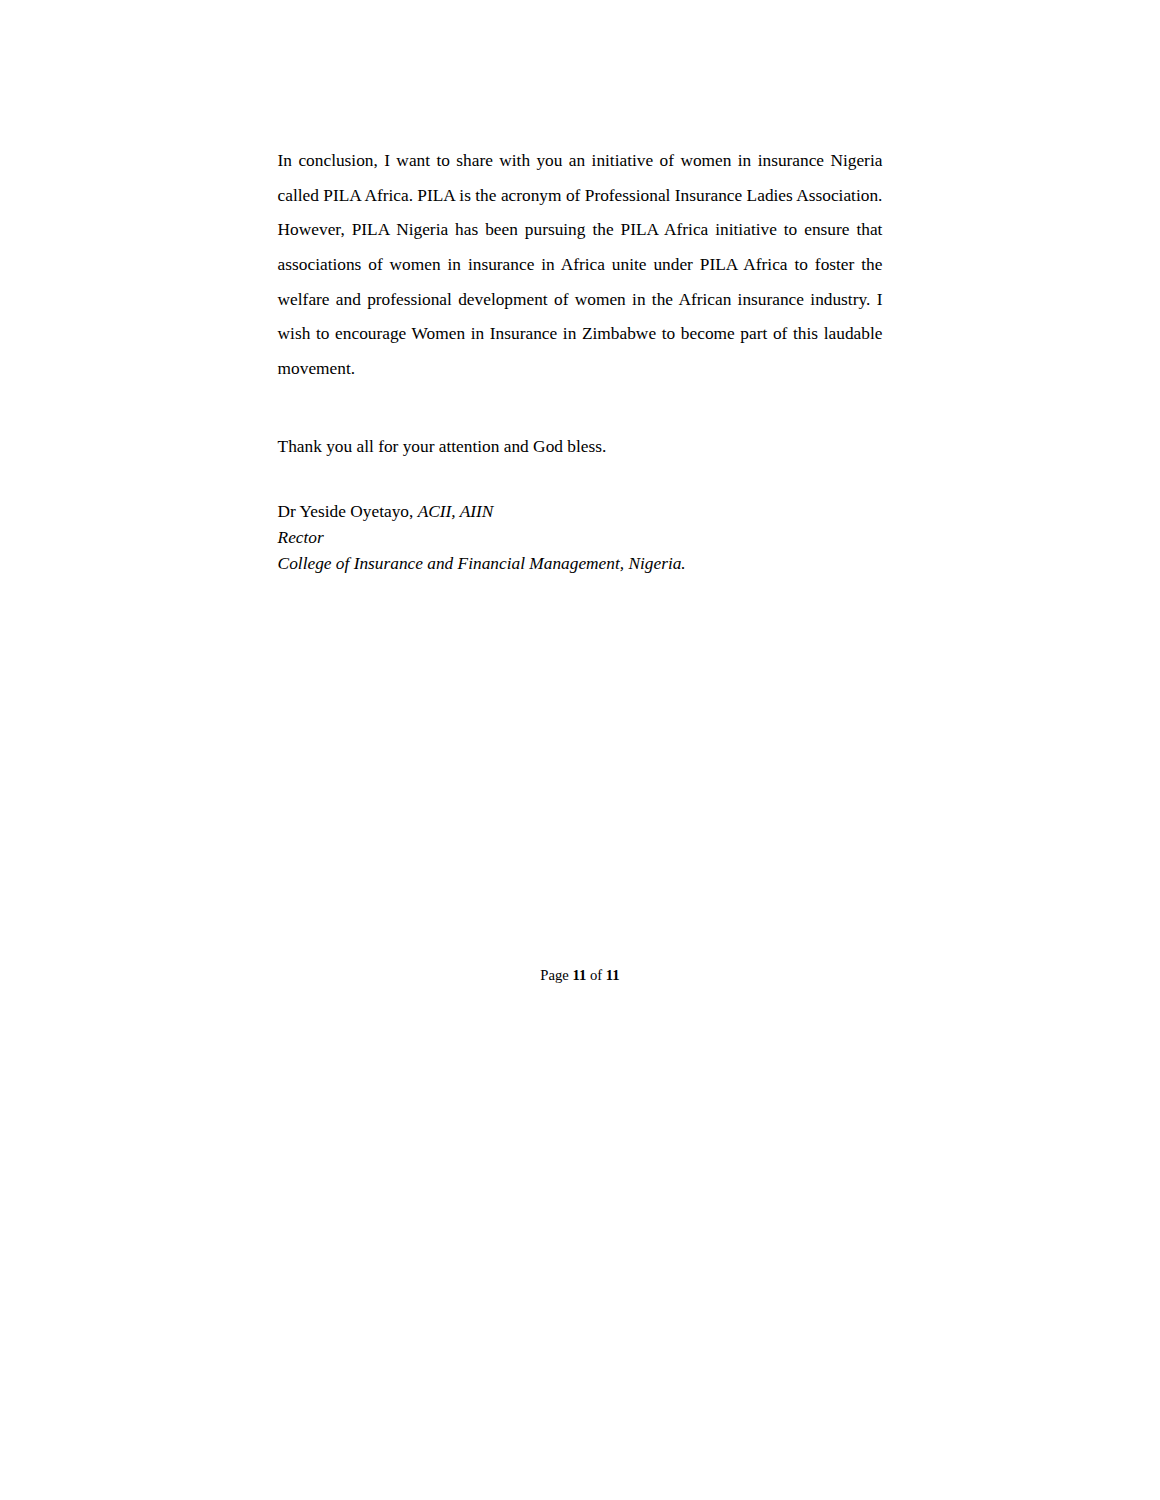In conclusion, I want to share with you an initiative of women in insurance Nigeria called PILA Africa. PILA is the acronym of Professional Insurance Ladies Association. However, PILA Nigeria has been pursuing the PILA Africa initiative to ensure that associations of women in insurance in Africa unite under PILA Africa to foster the welfare and professional development of women in the African insurance industry. I wish to encourage Women in Insurance in Zimbabwe to become part of this laudable movement.
Thank you all for your attention and God bless.
Dr Yeside Oyetayo, ACII, AIIN Rector College of Insurance and Financial Management, Nigeria.
Page 11 of 11